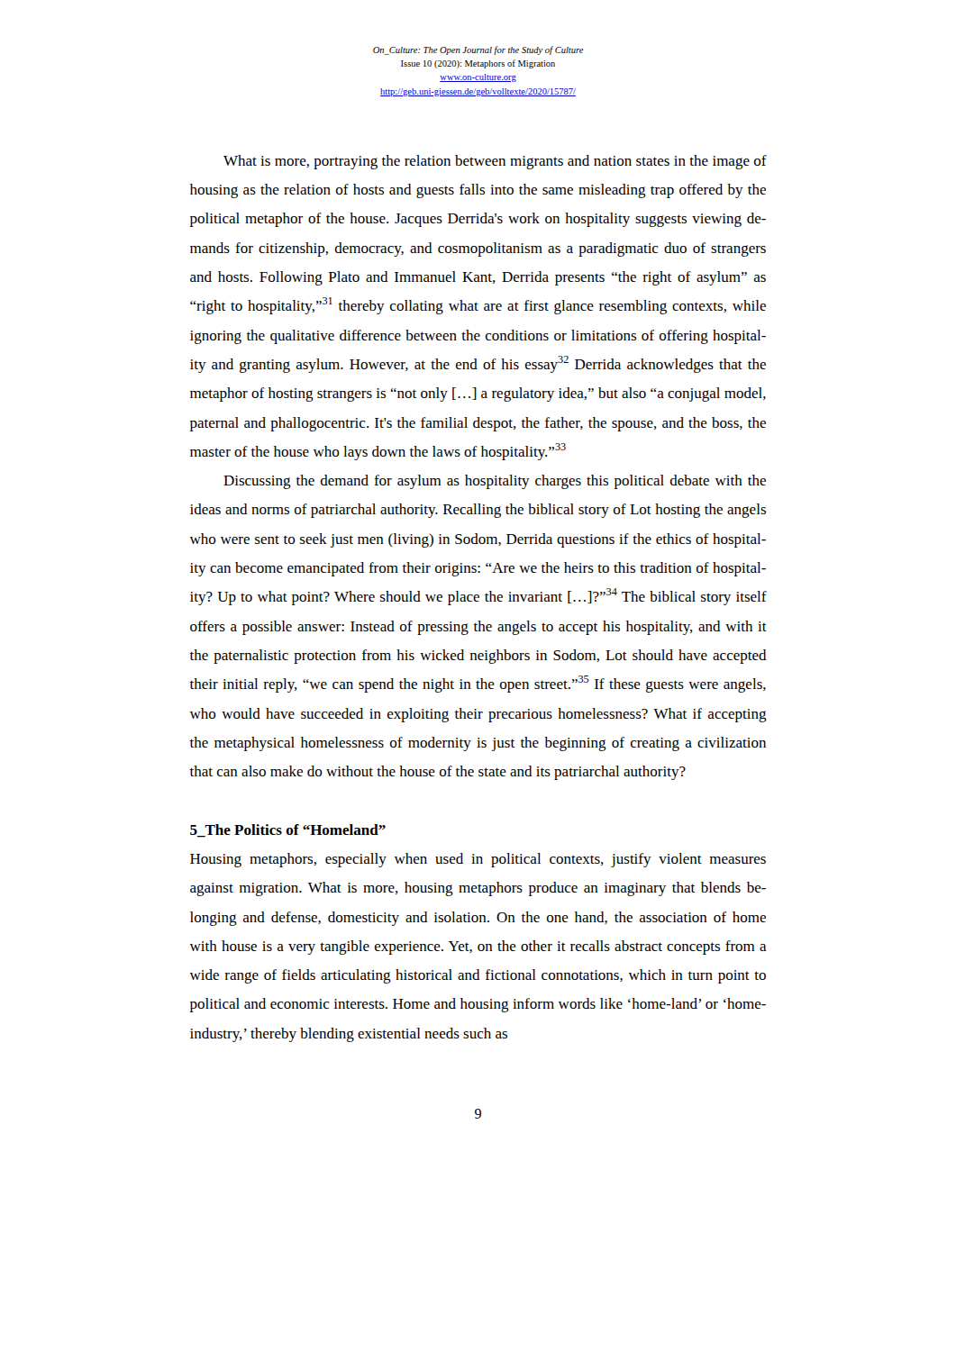On_Culture: The Open Journal for the Study of Culture
Issue 10 (2020): Metaphors of Migration
www.on-culture.org
http://geb.uni-giessen.de/geb/volltexte/2020/15787/
What is more, portraying the relation between migrants and nation states in the image of housing as the relation of hosts and guests falls into the same misleading trap offered by the political metaphor of the house. Jacques Derrida's work on hospitality suggests viewing demands for citizenship, democracy, and cosmopolitanism as a paradigmatic duo of strangers and hosts. Following Plato and Immanuel Kant, Derrida presents “the right of asylum” as “right to hospitality,”31 thereby collating what are at first glance resembling contexts, while ignoring the qualitative difference between the conditions or limitations of offering hospitality and granting asylum. However, at the end of his essay32 Derrida acknowledges that the metaphor of hosting strangers is “not only […] a regulatory idea,” but also “a conjugal model, paternal and phallogocentric. It's the familial despot, the father, the spouse, and the boss, the master of the house who lays down the laws of hospitality.”33
Discussing the demand for asylum as hospitality charges this political debate with the ideas and norms of patriarchal authority. Recalling the biblical story of Lot hosting the angels who were sent to seek just men (living) in Sodom, Derrida questions if the ethics of hospitality can become emancipated from their origins: “Are we the heirs to this tradition of hospitality? Up to what point? Where should we place the invariant […]?”34 The biblical story itself offers a possible answer: Instead of pressing the angels to accept his hospitality, and with it the paternalistic protection from his wicked neighbors in Sodom, Lot should have accepted their initial reply, “we can spend the night in the open street.”35 If these guests were angels, who would have succeeded in exploiting their precarious homelessness? What if accepting the metaphysical homelessness of modernity is just the beginning of creating a civilization that can also make do without the house of the state and its patriarchal authority?
5_The Politics of “Homeland”
Housing metaphors, especially when used in political contexts, justify violent measures against migration. What is more, housing metaphors produce an imaginary that blends belonging and defense, domesticity and isolation. On the one hand, the association of home with house is a very tangible experience. Yet, on the other it recalls abstract concepts from a wide range of fields articulating historical and fictional connotations, which in turn point to political and economic interests. Home and housing inform words like ‘home-land’ or ‘home-industry,’ thereby blending existential needs such as
9